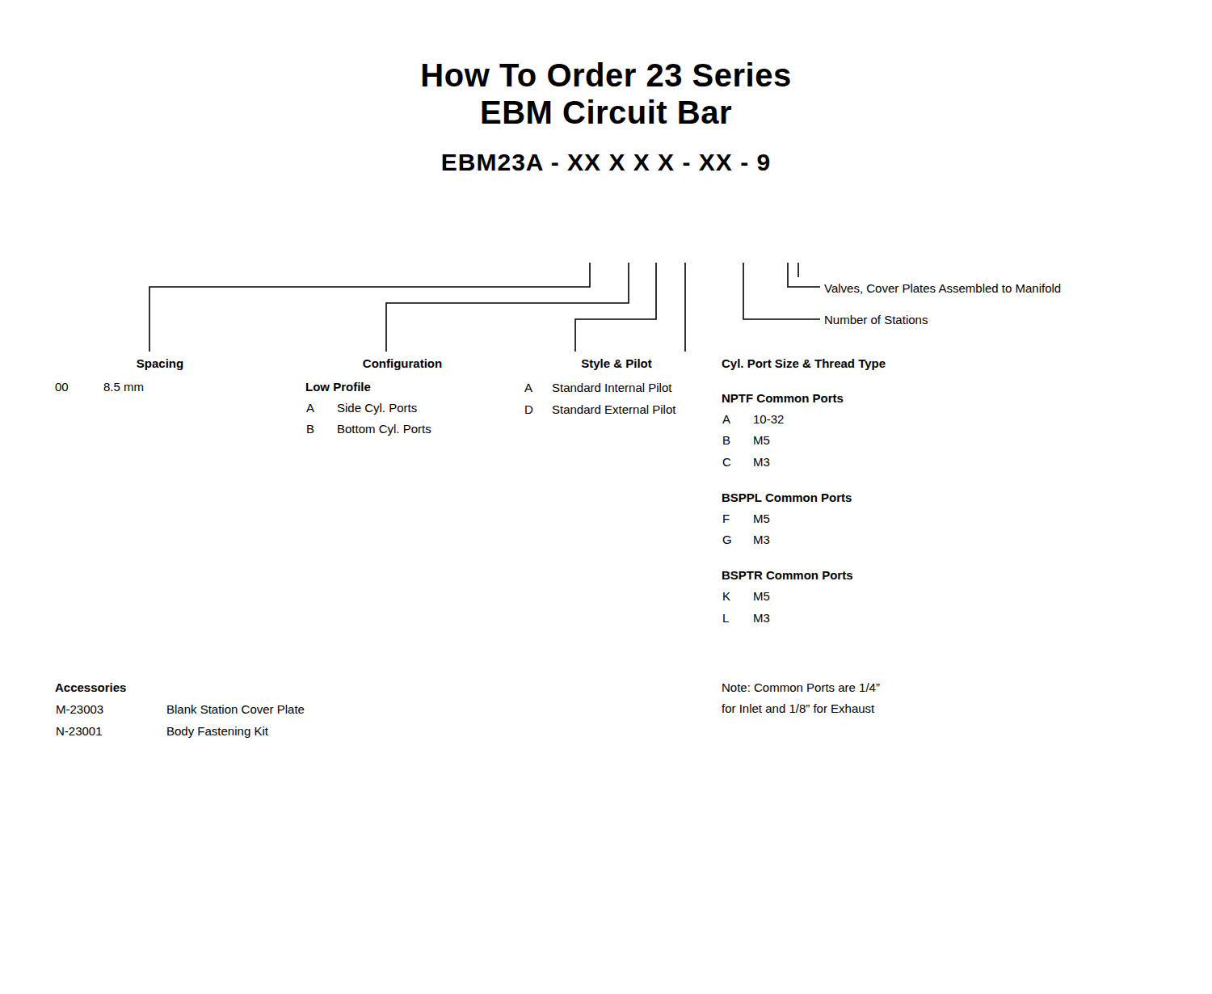How To Order 23 Series
EBM Circuit Bar
EBM23A - XX X X X - XX - 9
Valves, Cover Plates Assembled to Manifold
Number of Stations
Spacing
| 00 | 8.5 mm |
Configuration Low Profile
| A | Side Cyl. Ports |
| B | Bottom Cyl. Ports |
Style & Pilot
| A | Standard Internal Pilot |
| D | Standard External Pilot |
Cyl. Port Size & Thread Type
NPTF Common Ports
| A | 10-32 |
| B | M5 |
| C | M3 |
BSPPL Common Ports
| F | M5 |
| G | M3 |
BSPTR Common Ports
| K | M5 |
| L | M3 |
Accessories
| M-23003 | Blank Station Cover Plate |
| N-23001 | Body Fastening Kit |
Note: Common Ports are 1/4”
for Inlet and 1/8” for Exhaust